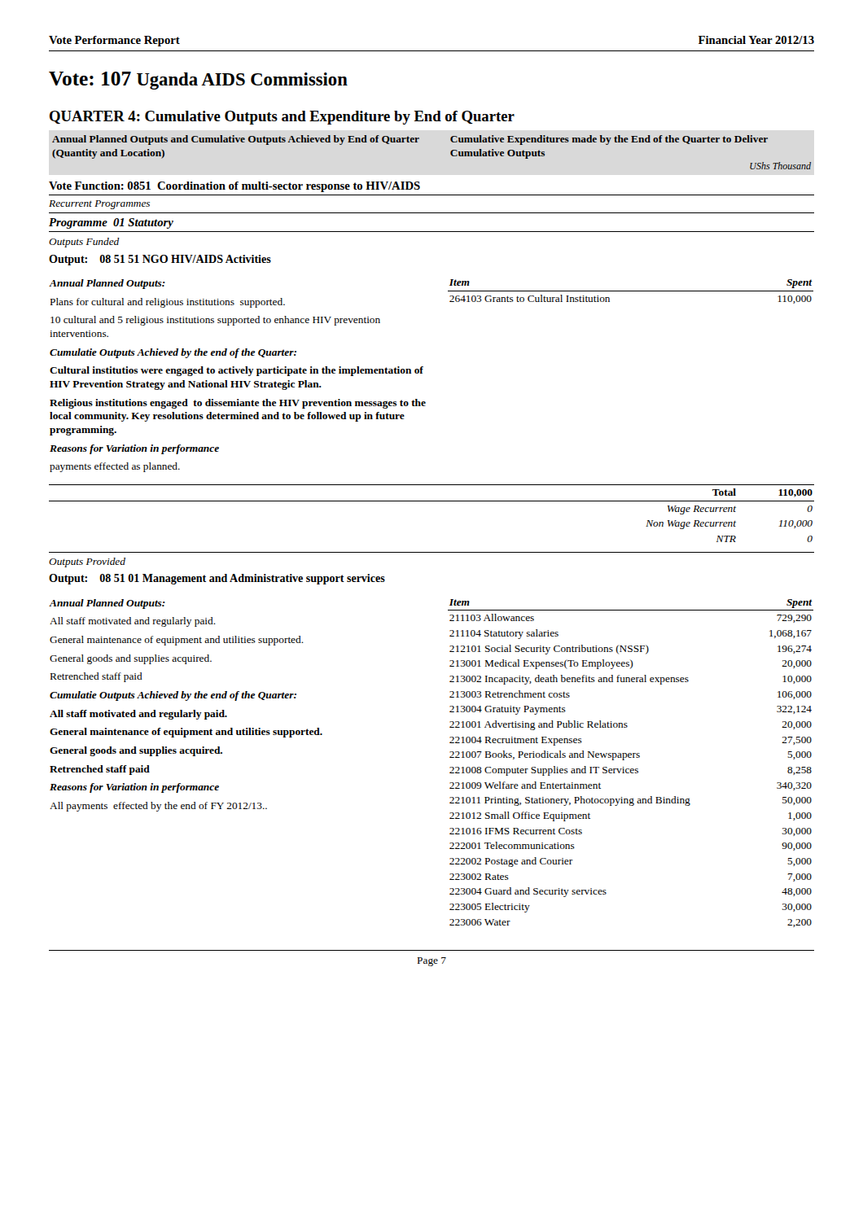Vote Performance Report Financial Year 2012/13
Vote: 107 Uganda AIDS Commission
QUARTER 4: Cumulative Outputs and Expenditure by End of Quarter
| Annual Planned Outputs and Cumulative Outputs Achieved by End of Quarter (Quantity and Location) | Cumulative Expenditures made by the End of the Quarter to Deliver Cumulative Outputs UShs Thousand |
Vote Function: 0851 Coordination of multi-sector response to HIV/AIDS
Recurrent Programmes
Programme 01 Statutory
Outputs Funded
Output: 08 51 51 NGO HIV/AIDS Activities
| Annual Planned Outputs: Plans for cultural and religious institutions supported. 10 cultural and 5 religious institutions supported to enhance HIV prevention interventions. Cumulatie Outputs Achieved by the end of the Quarter: Cultural institutios were engaged to actively participate in the implementation of HIV Prevention Strategy and National HIV Strategic Plan. Religious institutions engaged to dissemiante the HIV prevention messages to the local community. Key resolutions determined and to be followed up in future programming. Reasons for Variation in performance payments effected as planned. | / Item / Spent / / --- / --- / / 264103 Grants to Cultural Institution / 110,000 / |
| Total | 110,000 |
| Wage Recurrent | 0 |
| Non Wage Recurrent | 110,000 |
| NTR | 0 |
Outputs Provided
Output: 08 51 01 Management and Administrative support services
| Annual Planned Outputs: All staff motivated and regularly paid. General maintenance of equipment and utilities supported. General goods and supplies acquired. Retrenched staff paid Cumulatie Outputs Achieved by the end of the Quarter: All staff motivated and regularly paid. General maintenance of equipment and utilities supported. General goods and supplies acquired. Retrenched staff paid Reasons for Variation in performance All payments effected by the end of FY 2012/13.. | / Item / Spent / / --- / --- / / 211103 Allowances / 729,290 / / 211104 Statutory salaries / 1,068,167 / / 212101 Social Security Contributions (NSSF) / 196,274 / / 213001 Medical Expenses(To Employees) / 20,000 / / 213002 Incapacity, death benefits and funeral expenses / 10,000 / / 213003 Retrenchment costs / 106,000 / / 213004 Gratuity Payments / 322,124 / / 221001 Advertising and Public Relations / 20,000 / / 221004 Recruitment Expenses / 27,500 / / 221007 Books, Periodicals and Newspapers / 5,000 / / 221008 Computer Supplies and IT Services / 8,258 / / 221009 Welfare and Entertainment / 340,320 / / 221011 Printing, Stationery, Photocopying and Binding / 50,000 / / 221012 Small Office Equipment / 1,000 / / 221016 IFMS Recurrent Costs / 30,000 / / 222001 Telecommunications / 90,000 / / 222002 Postage and Courier / 5,000 / / 223002 Rates / 7,000 / / 223004 Guard and Security services / 48,000 / / 223005 Electricity / 30,000 / / 223006 Water / 2,200 / |
Page 7